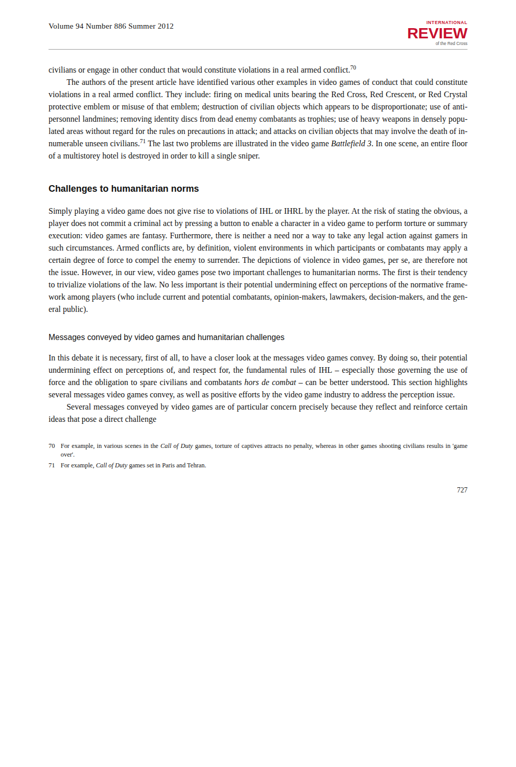Volume 94 Number 886 Summer 2012
INTERNATIONAL REVIEW of the Red Cross
civilians or engage in other conduct that would constitute violations in a real armed conflict.70
The authors of the present article have identified various other examples in video games of conduct that could constitute violations in a real armed conflict. They include: firing on medical units bearing the Red Cross, Red Crescent, or Red Crystal protective emblem or misuse of that emblem; destruction of civilian objects which appears to be disproportionate; use of anti-personnel landmines; removing identity discs from dead enemy combatants as trophies; use of heavy weapons in densely populated areas without regard for the rules on precautions in attack; and attacks on civilian objects that may involve the death of innumerable unseen civilians.71 The last two problems are illustrated in the video game Battlefield 3. In one scene, an entire floor of a multistorey hotel is destroyed in order to kill a single sniper.
Challenges to humanitarian norms
Simply playing a video game does not give rise to violations of IHL or IHRL by the player. At the risk of stating the obvious, a player does not commit a criminal act by pressing a button to enable a character in a video game to perform torture or summary execution: video games are fantasy. Furthermore, there is neither a need nor a way to take any legal action against gamers in such circumstances. Armed conflicts are, by definition, violent environments in which participants or combatants may apply a certain degree of force to compel the enemy to surrender. The depictions of violence in video games, per se, are therefore not the issue. However, in our view, video games pose two important challenges to humanitarian norms. The first is their tendency to trivialize violations of the law. No less important is their potential undermining effect on perceptions of the normative framework among players (who include current and potential combatants, opinion-makers, lawmakers, decision-makers, and the general public).
Messages conveyed by video games and humanitarian challenges
In this debate it is necessary, first of all, to have a closer look at the messages video games convey. By doing so, their potential undermining effect on perceptions of, and respect for, the fundamental rules of IHL – especially those governing the use of force and the obligation to spare civilians and combatants hors de combat – can be better understood. This section highlights several messages video games convey, as well as positive efforts by the video game industry to address the perception issue.
Several messages conveyed by video games are of particular concern precisely because they reflect and reinforce certain ideas that pose a direct challenge
70 For example, in various scenes in the Call of Duty games, torture of captives attracts no penalty, whereas in other games shooting civilians results in 'game over'.
71 For example, Call of Duty games set in Paris and Tehran.
727